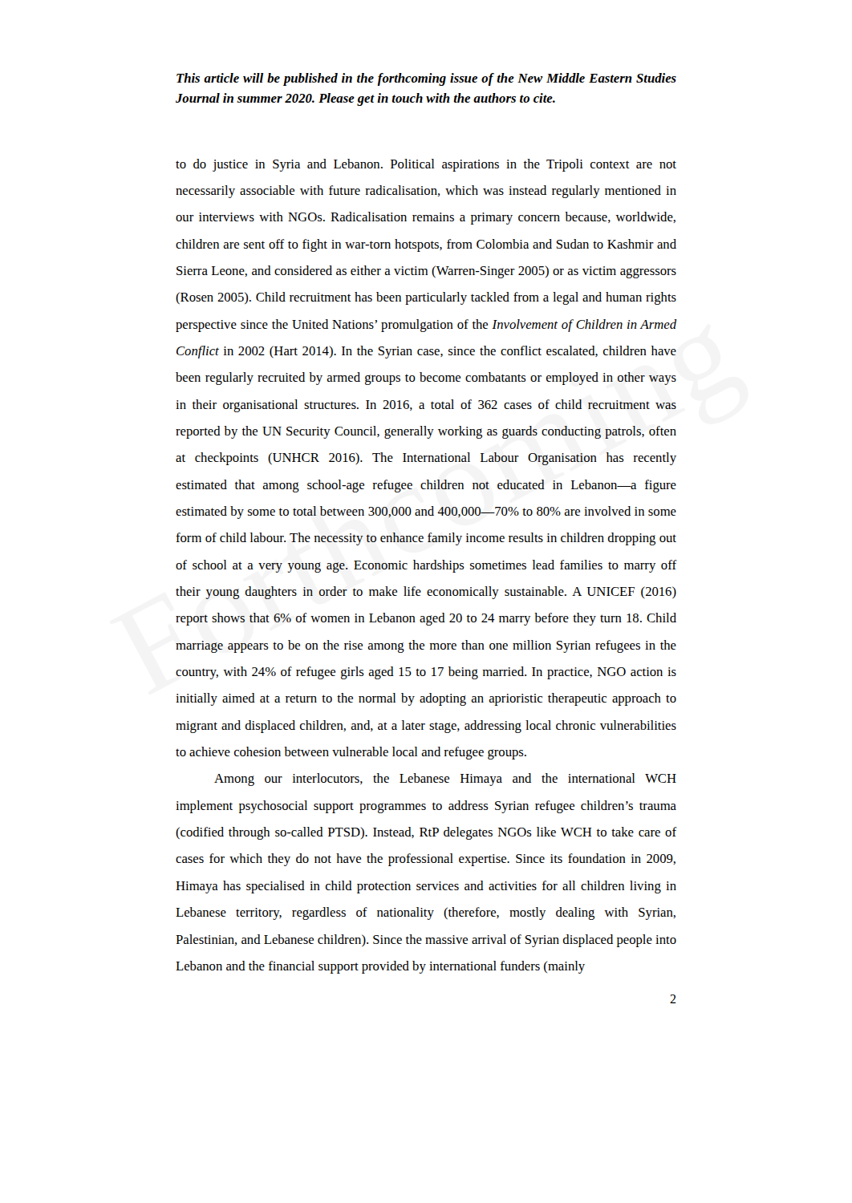Forthcoming
This article will be published in the forthcoming issue of the New Middle Eastern Studies Journal in summer 2020. Please get in touch with the authors to cite.
to do justice in Syria and Lebanon. Political aspirations in the Tripoli context are not necessarily associable with future radicalisation, which was instead regularly mentioned in our interviews with NGOs. Radicalisation remains a primary concern because, worldwide, children are sent off to fight in war-torn hotspots, from Colombia and Sudan to Kashmir and Sierra Leone, and considered as either a victim (Warren-Singer 2005) or as victim aggressors (Rosen 2005). Child recruitment has been particularly tackled from a legal and human rights perspective since the United Nations’ promulgation of the Involvement of Children in Armed Conflict in 2002 (Hart 2014). In the Syrian case, since the conflict escalated, children have been regularly recruited by armed groups to become combatants or employed in other ways in their organisational structures. In 2016, a total of 362 cases of child recruitment was reported by the UN Security Council, generally working as guards conducting patrols, often at checkpoints (UNHCR 2016). The International Labour Organisation has recently estimated that among school-age refugee children not educated in Lebanon—a figure estimated by some to total between 300,000 and 400,000—70% to 80% are involved in some form of child labour. The necessity to enhance family income results in children dropping out of school at a very young age. Economic hardships sometimes lead families to marry off their young daughters in order to make life economically sustainable. A UNICEF (2016) report shows that 6% of women in Lebanon aged 20 to 24 marry before they turn 18. Child marriage appears to be on the rise among the more than one million Syrian refugees in the country, with 24% of refugee girls aged 15 to 17 being married. In practice, NGO action is initially aimed at a return to the normal by adopting an aprioristic therapeutic approach to migrant and displaced children, and, at a later stage, addressing local chronic vulnerabilities to achieve cohesion between vulnerable local and refugee groups.
Among our interlocutors, the Lebanese Himaya and the international WCH implement psychosocial support programmes to address Syrian refugee children’s trauma (codified through so-called PTSD). Instead, RtP delegates NGOs like WCH to take care of cases for which they do not have the professional expertise. Since its foundation in 2009, Himaya has specialised in child protection services and activities for all children living in Lebanese territory, regardless of nationality (therefore, mostly dealing with Syrian, Palestinian, and Lebanese children). Since the massive arrival of Syrian displaced people into Lebanon and the financial support provided by international funders (mainly
2